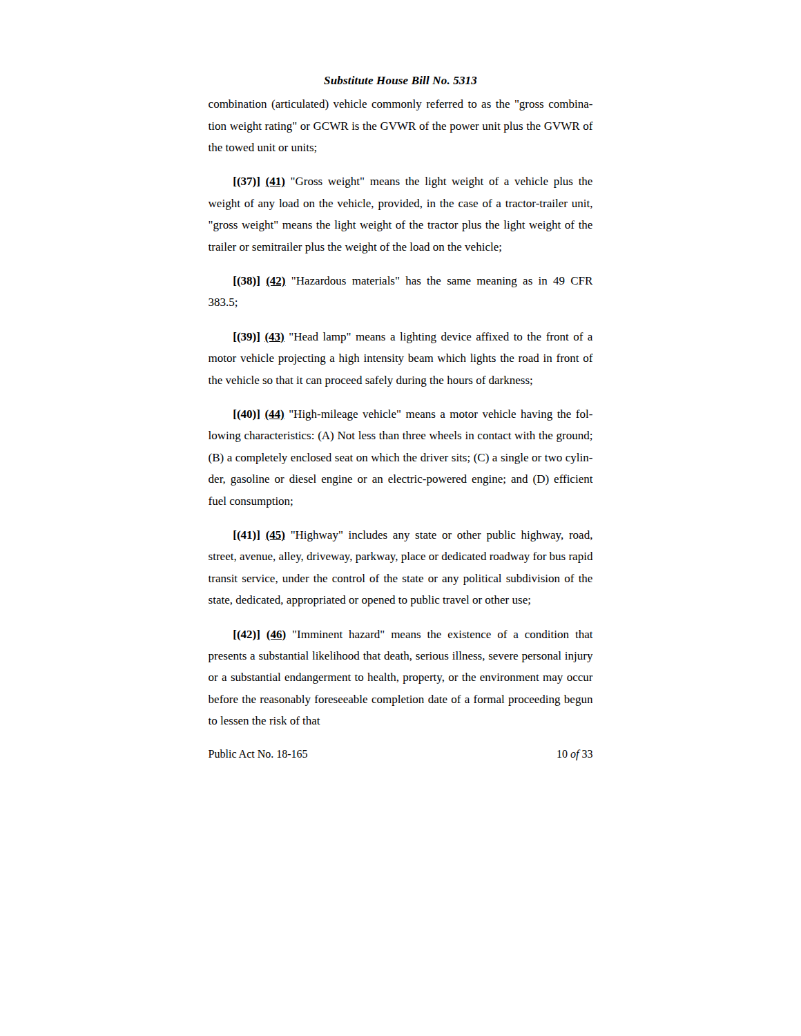Substitute House Bill No. 5313
combination (articulated) vehicle commonly referred to as the "gross combination weight rating" or GCWR is the GVWR of the power unit plus the GVWR of the towed unit or units;
[(37)] (41) "Gross weight" means the light weight of a vehicle plus the weight of any load on the vehicle, provided, in the case of a tractor-trailer unit, "gross weight" means the light weight of the tractor plus the light weight of the trailer or semitrailer plus the weight of the load on the vehicle;
[(38)] (42) "Hazardous materials" has the same meaning as in 49 CFR 383.5;
[(39)] (43) "Head lamp" means a lighting device affixed to the front of a motor vehicle projecting a high intensity beam which lights the road in front of the vehicle so that it can proceed safely during the hours of darkness;
[(40)] (44) "High-mileage vehicle" means a motor vehicle having the following characteristics: (A) Not less than three wheels in contact with the ground; (B) a completely enclosed seat on which the driver sits; (C) a single or two cylinder, gasoline or diesel engine or an electric-powered engine; and (D) efficient fuel consumption;
[(41)] (45) "Highway" includes any state or other public highway, road, street, avenue, alley, driveway, parkway, place or dedicated roadway for bus rapid transit service, under the control of the state or any political subdivision of the state, dedicated, appropriated or opened to public travel or other use;
[(42)] (46) "Imminent hazard" means the existence of a condition that presents a substantial likelihood that death, serious illness, severe personal injury or a substantial endangerment to health, property, or the environment may occur before the reasonably foreseeable completion date of a formal proceeding begun to lessen the risk of that
Public Act No. 18-165 10 of 33